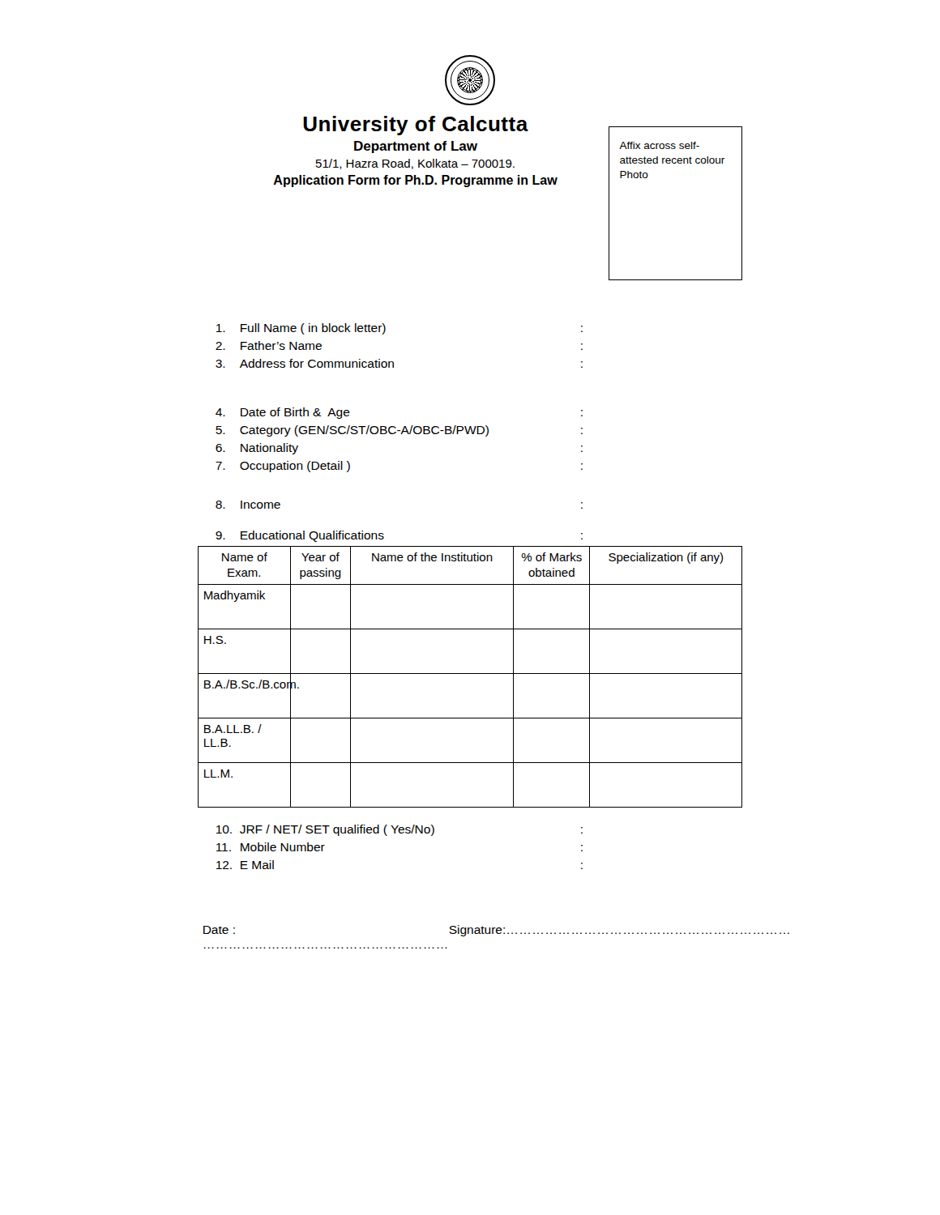University of Calcutta
Department of Law
51/1, Hazra Road, Kolkata – 700019.
Application Form for Ph.D. Programme in Law
Affix across self-attested recent colour Photo
| 1. | Full Name ( in block letter) | : | |
| 2. | Father’s Name | : | |
| 3. | Address for Communication | : | |
| 4. | Date of Birth & Age | : | |
| 5. | Category (GEN/SC/ST/OBC-A/OBC-B/PWD) | : | |
| 6. | Nationality | : | |
| 7. | Occupation (Detail ) | : | |
| 8. | Income | : | |
9. Educational Qualifications :
| Name of Exam. | Year of passing | Name of the Institution | % of Marks obtained | Specialization (if any) |
| --- | --- | --- | --- | --- |
| Madhyamik | | | | |
| H.S. | | | | |
| B.A./B.Sc./B.com. | | | | |
| B.A.LL.B. / LL.B. | | | | |
| LL.M. | | | | |
| 10. | JRF / NET/ SET qualified ( Yes/No) | : | |
| 11. | Mobile Number | : | |
| 12. | E Mail | : | |
Date : …………………………………………………
Signature:…………………………………………………………